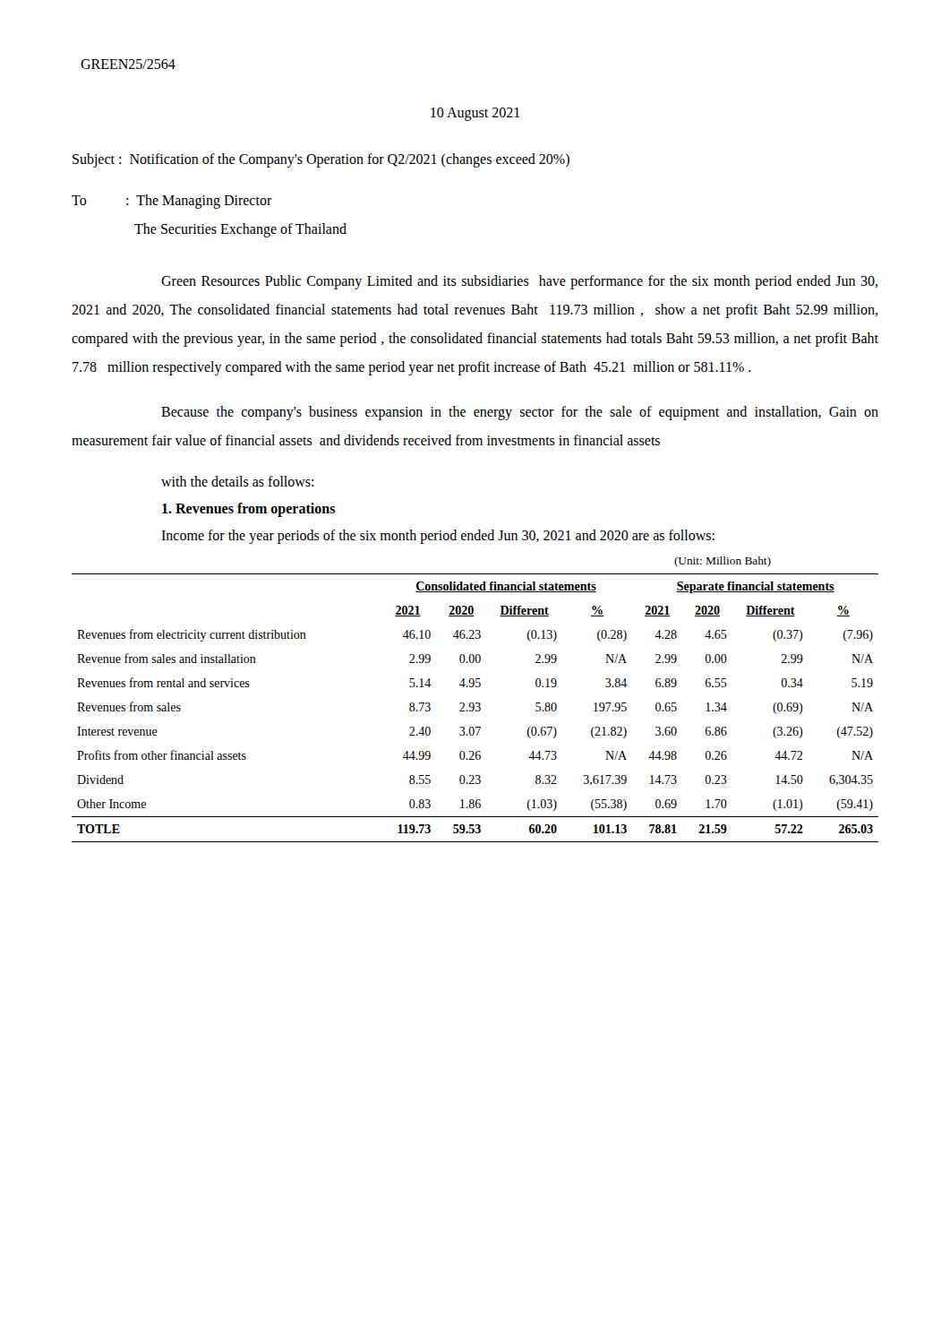GREEN25/2564
10 August 2021
Subject : Notification of the Company's Operation for Q2/2021 (changes exceed 20%)
To: The Managing Director
The Securities Exchange of Thailand
Green Resources Public Company Limited and its subsidiaries have performance for the six month period ended Jun 30, 2021 and 2020, The consolidated financial statements had total revenues Baht 119.73 million , show a net profit Baht 52.99 million, compared with the previous year, in the same period , the consolidated financial statements had totals Baht 59.53 million, a net profit Baht 7.78 million respectively compared with the same period year net profit increase of Bath 45.21 million or 581.11% .
Because the company's business expansion in the energy sector for the sale of equipment and installation, Gain on measurement fair value of financial assets and dividends received from investments in financial assets
with the details as follows:
1. Revenues from operations
Income for the year periods of the six month period ended Jun 30, 2021 and 2020 are as follows:
(Unit: Million Baht)
| | Consolidated financial statements | Separate financial statements |
| --- | --- | --- |
| 2021 | 2020 | Different | % | 2021 | 2020 | Different | % |
| Revenues from electricity current distribution | 46.10 | 46.23 | (0.13) | (0.28) | 4.28 | 4.65 | (0.37) | (7.96) |
| Revenue from sales and installation | 2.99 | 0.00 | 2.99 | N/A | 2.99 | 0.00 | 2.99 | N/A |
| Revenues from rental and services | 5.14 | 4.95 | 0.19 | 3.84 | 6.89 | 6.55 | 0.34 | 5.19 |
| Revenues from sales | 8.73 | 2.93 | 5.80 | 197.95 | 0.65 | 1.34 | (0.69) | N/A |
| Interest revenue | 2.40 | 3.07 | (0.67) | (21.82) | 3.60 | 6.86 | (3.26) | (47.52) |
| Profits from other financial assets | 44.99 | 0.26 | 44.73 | N/A | 44.98 | 0.26 | 44.72 | N/A |
| Dividend | 8.55 | 0.23 | 8.32 | 3,617.39 | 14.73 | 0.23 | 14.50 | 6,304.35 |
| Other Income | 0.83 | 1.86 | (1.03) | (55.38) | 0.69 | 1.70 | (1.01) | (59.41) |
| TOTLE | 119.73 | 59.53 | 60.20 | 101.13 | 78.81 | 21.59 | 57.22 | 265.03 |